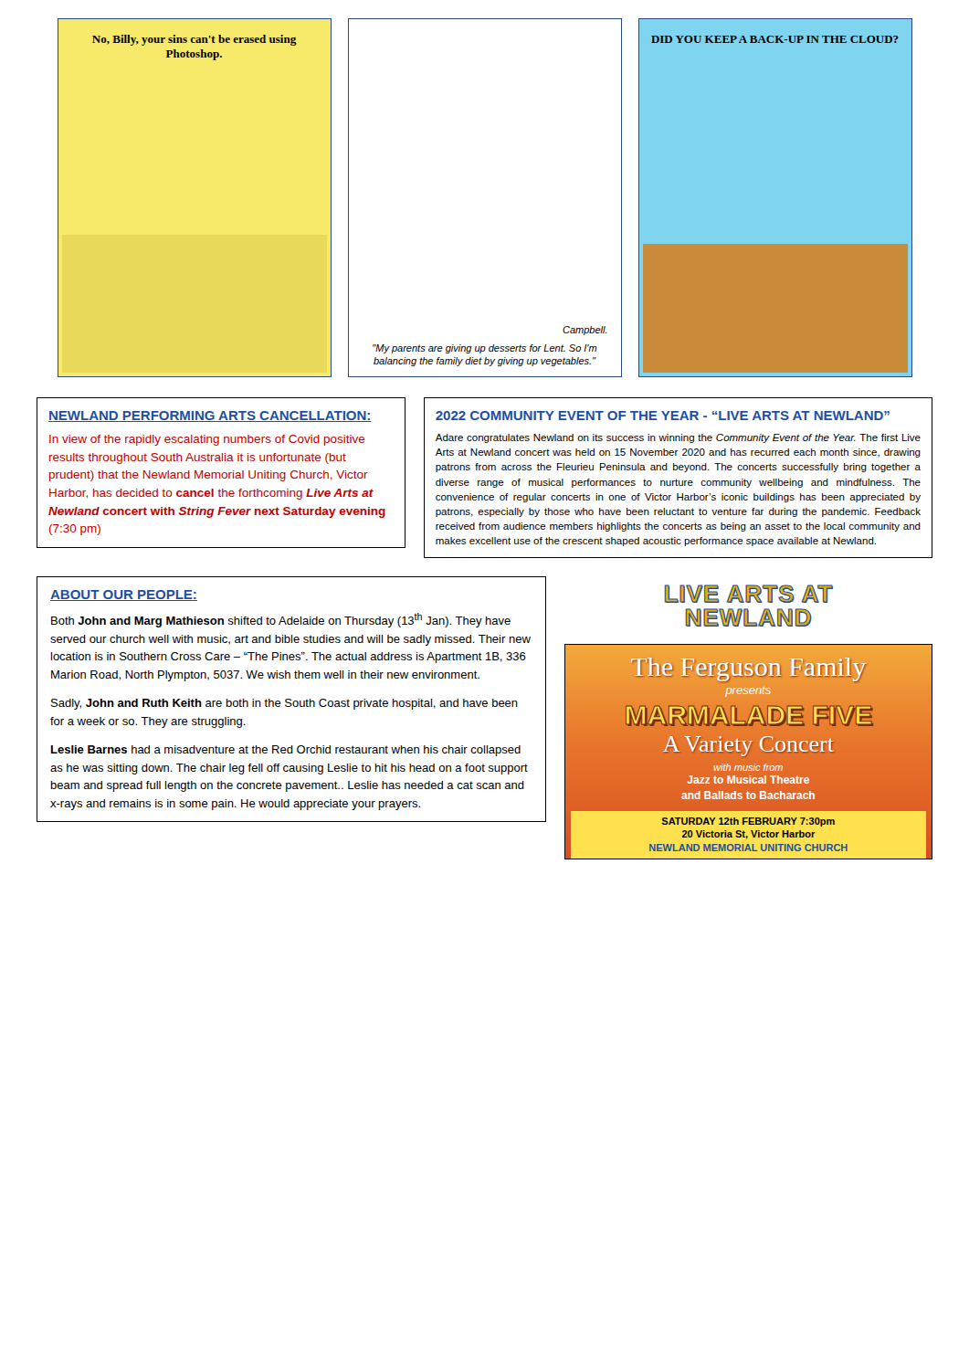No, Billy, your sins can't be erased using Photoshop.
Campbell.
"My parents are giving up desserts for Lent. So I'm balancing the family diet by giving up vegetables."
DID YOU KEEP A BACK-UP IN THE CLOUD?
NEWLAND PERFORMING ARTS CANCELLATION:
In view of the rapidly escalating numbers of Covid positive results throughout South Australia it is unfortunate (but prudent) that the Newland Memorial Uniting Church, Victor Harbor, has decided to cancel the forthcoming Live Arts at Newland concert with String Fever next Saturday evening (7:30 pm)
2022 COMMUNITY EVENT OF THE YEAR - “LIVE ARTS AT NEWLAND”
Adare congratulates Newland on its success in winning the Community Event of the Year. The first Live Arts at Newland concert was held on 15 November 2020 and has recurred each month since, drawing patrons from across the Fleurieu Peninsula and beyond. The concerts successfully bring together a diverse range of musical performances to nurture community wellbeing and mindfulness. The convenience of regular concerts in one of Victor Harbor’s iconic buildings has been appreciated by patrons, especially by those who have been reluctant to venture far during the pandemic. Feedback received from audience members highlights the concerts as being an asset to the local community and makes excellent use of the crescent shaped acoustic performance space available at Newland.
ABOUT OUR PEOPLE:
Both John and Marg Mathieson shifted to Adelaide on Thursday (13th Jan). They have served our church well with music, art and bible studies and will be sadly missed. Their new location is in Southern Cross Care – “The Pines”. The actual address is Apartment 1B, 336 Marion Road, North Plympton, 5037. We wish them well in their new environment.
Sadly, John and Ruth Keith are both in the South Coast private hospital, and have been for a week or so. They are struggling.
Leslie Barnes had a misadventure at the Red Orchid restaurant when his chair collapsed as he was sitting down. The chair leg fell off causing Leslie to hit his head on a foot support beam and spread full length on the concrete pavement.. Leslie has needed a cat scan and x-rays and remains is in some pain. He would appreciate your prayers.
LIVE ARTS AT
NEWLAND
The Ferguson Family
presents
MARMALADE FIVE
A Variety Concert
with music from
Jazz to Musical Theatre
and Ballads to Bacharach
SATURDAY 12th FEBRUARY 7:30pm
20 Victoria St, Victor Harbor
NEWLAND MEMORIAL UNITING CHURCH